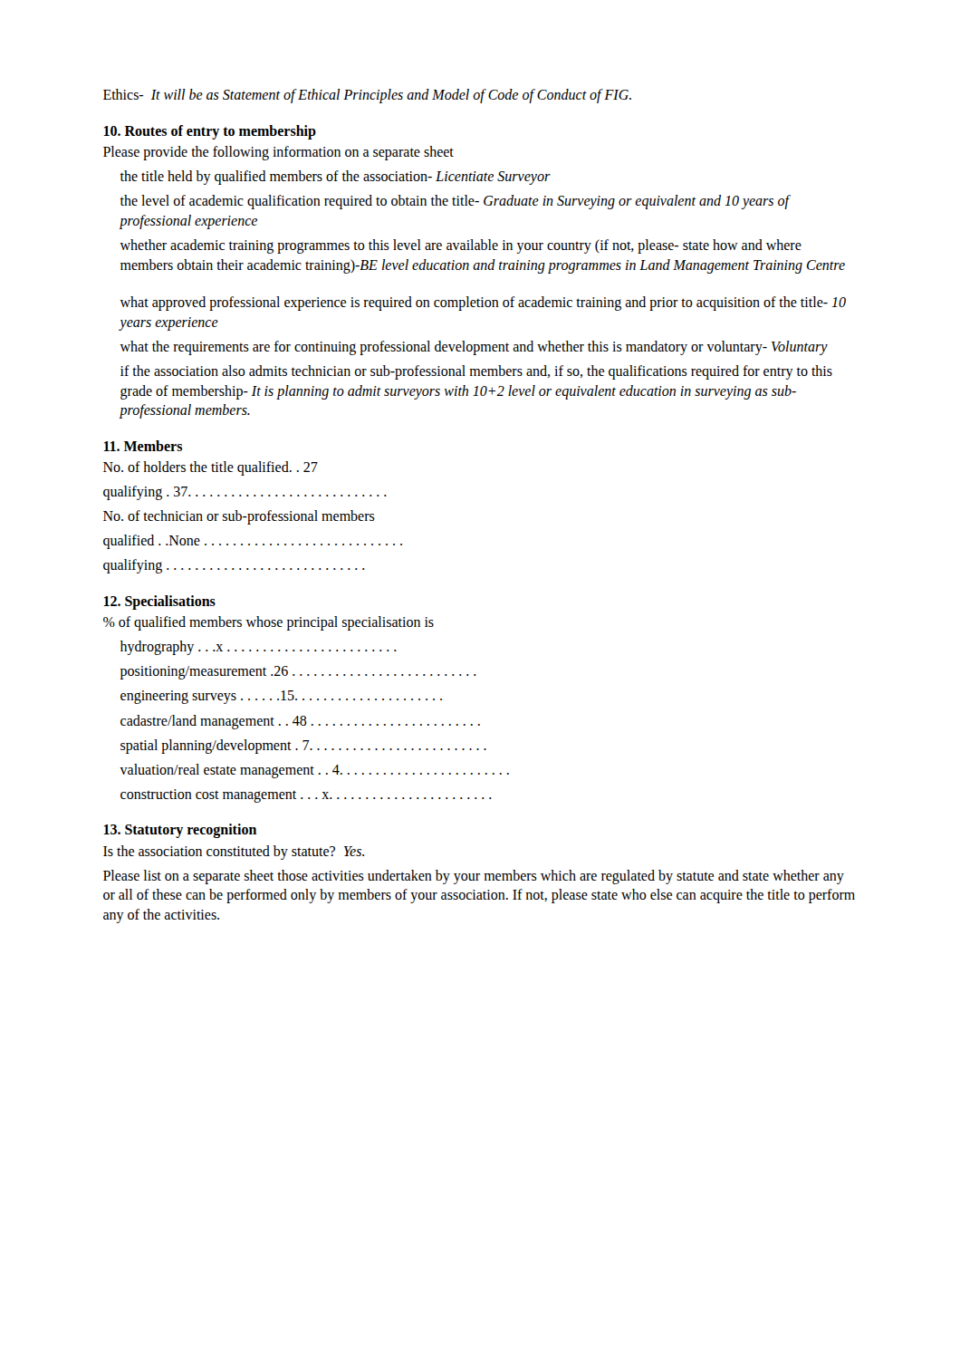Ethics- It will be as Statement of Ethical Principles and Model of Code of Conduct of FIG.
10. Routes of entry to membership
Please provide the following information on a separate sheet
the title held by qualified members of the association- Licentiate Surveyor
the level of academic qualification required to obtain the title- Graduate in Surveying or equivalent and 10 years of professional experience
whether academic training programmes to this level are available in your country (if not, please- state how and where members obtain their academic training)-BE level education and training programmes in Land Management Training Centre
what approved professional experience is required on completion of academic training and prior to acquisition of the title- 10 years experience
what the requirements are for continuing professional development and whether this is mandatory or voluntary- Voluntary
if the association also admits technician or sub-professional members and, if so, the qualifications required for entry to this grade of membership- It is planning to admit surveyors with 10+2 level or equivalent education in surveying as sub-professional members.
11. Members
No. of holders the title qualified. . 27
qualifying . 37. . . . . . . . . . . . . . . . . . . . . . . . . . . .
No. of technician or sub-professional members
qualified . .None . . . . . . . . . . . . . . . . . . . . . . . . . . . .
qualifying . . . . . . . . . . . . . . . . . . . . . . . . . . . .
12. Specialisations
% of qualified members whose principal specialisation is
hydrography . . .x . . . . . . . . . . . . . . . . . . . . . . . .
positioning/measurement .26 . . . . . . . . . . . . . . . . . . . . . . . . . .
engineering surveys . . . . . .15. . . . . . . . . . . . . . . . . . . . .
cadastre/land management . . 48 . . . . . . . . . . . . . . . . . . . . . . . .
spatial planning/development . 7. . . . . . . . . . . . . . . . . . . . . . . . .
valuation/real estate management . . 4. . . . . . . . . . . . . . . . . . . . . . . .
construction cost management . . . x. . . . . . . . . . . . . . . . . . . . . . .
13. Statutory recognition
Is the association constituted by statute? Yes.
Please list on a separate sheet those activities undertaken by your members which are regulated by statute and state whether any or all of these can be performed only by members of your association. If not, please state who else can acquire the title to perform any of the activities.